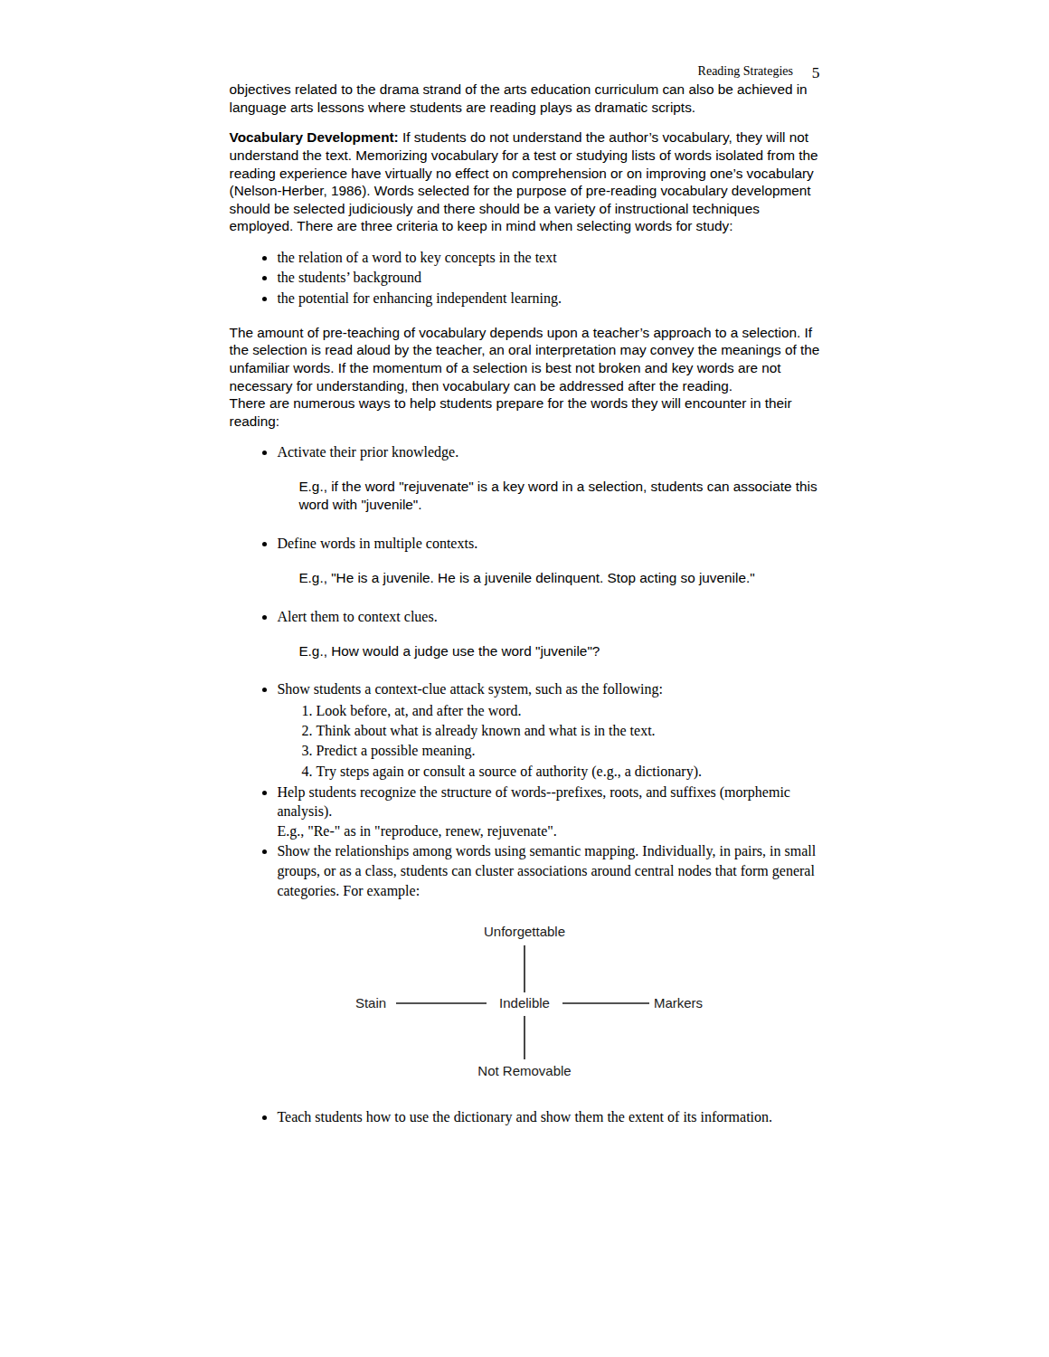Reading Strategies 5
objectives related to the drama strand of the arts education curriculum can also be achieved in language arts lessons where students are reading plays as dramatic scripts.
Vocabulary Development: If students do not understand the author’s vocabulary, they will not understand the text. Memorizing vocabulary for a test or studying lists of words isolated from the reading experience have virtually no effect on comprehension or on improving one’s vocabulary (Nelson-Herber, 1986). Words selected for the purpose of pre-reading vocabulary development should be selected judiciously and there should be a variety of instructional techniques employed. There are three criteria to keep in mind when selecting words for study:
the relation of a word to key concepts in the text
the students’ background
the potential for enhancing independent learning.
The amount of pre-teaching of vocabulary depends upon a teacher’s approach to a selection. If the selection is read aloud by the teacher, an oral interpretation may convey the meanings of the unfamiliar words. If the momentum of a selection is best not broken and key words are not necessary for understanding, then vocabulary can be addressed after the reading.
There are numerous ways to help students prepare for the words they will encounter in their reading:
Activate their prior knowledge.
E.g., if the word "rejuvenate" is a key word in a selection, students can associate this word with "juvenile".
Define words in multiple contexts.
E.g., "He is a juvenile. He is a juvenile delinquent. Stop acting so juvenile."
Alert them to context clues.
E.g., How would a judge use the word "juvenile"?
Show students a context-clue attack system, such as the following:
Look before, at, and after the word.
Think about what is already known and what is in the text.
Predict a possible meaning.
Try steps again or consult a source of authority (e.g., a dictionary).
Help students recognize the structure of words--prefixes, roots, and suffixes (morphemic analysis).
E.g., "Re-" as in "reproduce, renew, rejuvenate".
Show the relationships among words using semantic mapping. Individually, in pairs, in small groups, or as a class, students can cluster associations around central nodes that form general categories. For example:
Unforgettable Stain Indelible Markers Not Removable
Teach students how to use the dictionary and show them the extent of its information.